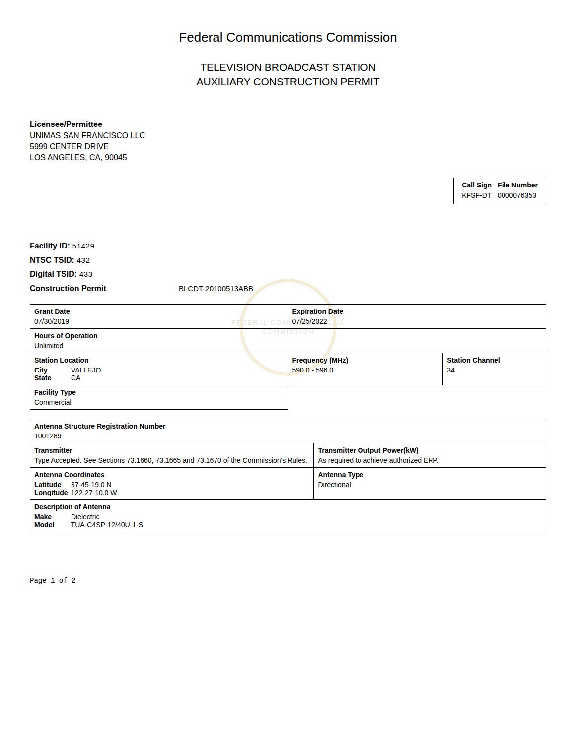Federal Communications Commission
TELEVISION BROADCAST STATION
AUXILIARY CONSTRUCTION PERMIT
Licensee/Permittee
UNIMAS SAN FRANCISCO LLC
5999 CENTER DRIVE
LOS ANGELES, CA, 90045
| Call Sign | File Number |
| KFSF-DT | 0000076353 |
Facility ID: 51429
NTSC TSID: 432
Digital TSID: 433
Construction Permit BLCDT-20100513ABB
| Grant Date 07/30/2019 | Expiration Date 07/25/2022 |
| Hours of Operation Unlimited |
| Station Location City VALLEJO State CA | Frequency (MHz) 590.0 - 596.0 | Station Channel 34 |
| Facility Type Commercial | | |
| Antenna Structure Registration Number 1001289 |
| Transmitter Type Accepted. See Sections 73.1660, 73.1665 and 73.1670 of the Commission's Rules. | Transmitter Output Power(kW) As required to achieve authorized ERP. |
| Antenna Coordinates Latitude 37-45-19.0 N Longitude 122-27-10.0 W | Antenna Type Directional |
| Description of Antenna Make Dielectric Model TUA-C4SP-12/40U-1-S |
Page 1 of 2